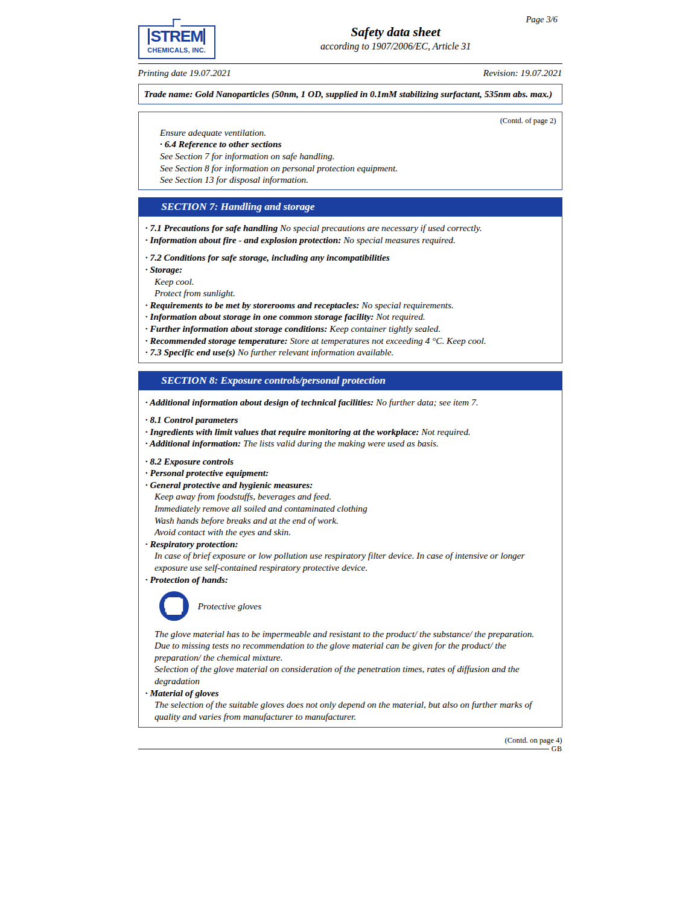Page 3/6
STREM
CHEMICALS, INC.
Safety data sheet
according to 1907/2006/EC, Article 31
Printing date 19.07.2021 Revision: 19.07.2021
Trade name: Gold Nanoparticles (50nm, 1 OD, supplied in 0.1mM stabilizing surfactant, 535nm abs. max.)
(Contd. of page 2)
Ensure adequate ventilation.
· 6.4 Reference to other sections
See Section 7 for information on safe handling.
See Section 8 for information on personal protection equipment.
See Section 13 for disposal information.
SECTION 7: Handling and storage
· 7.1 Precautions for safe handling No special precautions are necessary if used correctly.
· Information about fire - and explosion protection: No special measures required.
· 7.2 Conditions for safe storage, including any incompatibilities
· Storage:
Keep cool.
Protect from sunlight.
· Requirements to be met by storerooms and receptacles: No special requirements.
· Information about storage in one common storage facility: Not required.
· Further information about storage conditions: Keep container tightly sealed.
· Recommended storage temperature: Store at temperatures not exceeding 4 °C. Keep cool.
· 7.3 Specific end use(s) No further relevant information available.
SECTION 8: Exposure controls/personal protection
· Additional information about design of technical facilities: No further data; see item 7.
· 8.1 Control parameters
· Ingredients with limit values that require monitoring at the workplace: Not required.
· Additional information: The lists valid during the making were used as basis.
· 8.2 Exposure controls
· Personal protective equipment:
· General protective and hygienic measures:
Keep away from foodstuffs, beverages and feed.
Immediately remove all soiled and contaminated clothing
Wash hands before breaks and at the end of work.
Avoid contact with the eyes and skin.
· Respiratory protection:
In case of brief exposure or low pollution use respiratory filter device. In case of intensive or longer exposure use self-contained respiratory protective device.
· Protection of hands:
Protective gloves
The glove material has to be impermeable and resistant to the product/ the substance/ the preparation.
Due to missing tests no recommendation to the glove material can be given for the product/ the preparation/ the chemical mixture.
Selection of the glove material on consideration of the penetration times, rates of diffusion and the degradation
· Material of gloves
The selection of the suitable gloves does not only depend on the material, but also on further marks of quality and varies from manufacturer to manufacturer.
(Contd. on page 4)
GB